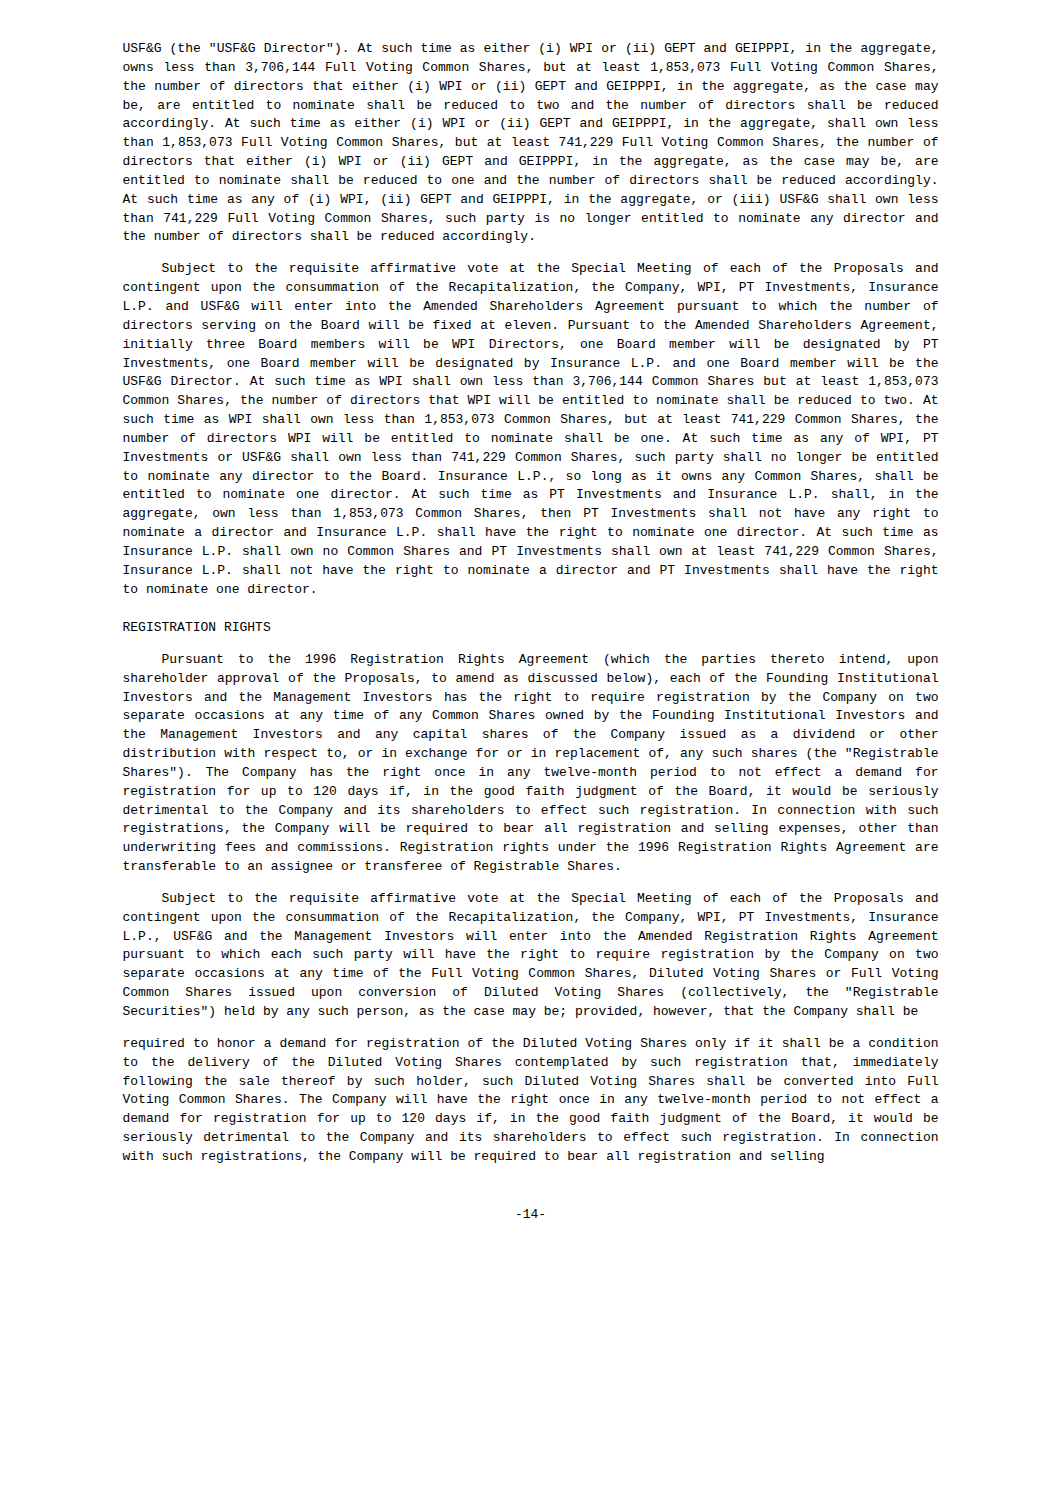USF&G (the "USF&G Director"). At such time as either (i) WPI or (ii) GEPT and GEIPPPI, in the aggregate, owns less than 3,706,144 Full Voting Common Shares, but at least 1,853,073 Full Voting Common Shares, the number of directors that either (i) WPI or (ii) GEPT and GEIPPPI, in the aggregate, as the case may be, are entitled to nominate shall be reduced to two and the number of directors shall be reduced accordingly. At such time as either (i) WPI or (ii) GEPT and GEIPPPI, in the aggregate, shall own less than 1,853,073 Full Voting Common Shares, but at least 741,229 Full Voting Common Shares, the number of directors that either (i) WPI or (ii) GEPT and GEIPPPI, in the aggregate, as the case may be, are entitled to nominate shall be reduced to one and the number of directors shall be reduced accordingly. At such time as any of (i) WPI, (ii) GEPT and GEIPPPI, in the aggregate, or (iii) USF&G shall own less than 741,229 Full Voting Common Shares, such party is no longer entitled to nominate any director and the number of directors shall be reduced accordingly.
Subject to the requisite affirmative vote at the Special Meeting of each of the Proposals and contingent upon the consummation of the Recapitalization, the Company, WPI, PT Investments, Insurance L.P. and USF&G will enter into the Amended Shareholders Agreement pursuant to which the number of directors serving on the Board will be fixed at eleven. Pursuant to the Amended Shareholders Agreement, initially three Board members will be WPI Directors, one Board member will be designated by PT Investments, one Board member will be designated by Insurance L.P. and one Board member will be the USF&G Director. At such time as WPI shall own less than 3,706,144 Common Shares but at least 1,853,073 Common Shares, the number of directors that WPI will be entitled to nominate shall be reduced to two. At such time as WPI shall own less than 1,853,073 Common Shares, but at least 741,229 Common Shares, the number of directors WPI will be entitled to nominate shall be one. At such time as any of WPI, PT Investments or USF&G shall own less than 741,229 Common Shares, such party shall no longer be entitled to nominate any director to the Board. Insurance L.P., so long as it owns any Common Shares, shall be entitled to nominate one director. At such time as PT Investments and Insurance L.P. shall, in the aggregate, own less than 1,853,073 Common Shares, then PT Investments shall not have any right to nominate a director and Insurance L.P. shall have the right to nominate one director. At such time as Insurance L.P. shall own no Common Shares and PT Investments shall own at least 741,229 Common Shares, Insurance L.P. shall not have the right to nominate a director and PT Investments shall have the right to nominate one director.
REGISTRATION RIGHTS
Pursuant to the 1996 Registration Rights Agreement (which the parties thereto intend, upon shareholder approval of the Proposals, to amend as discussed below), each of the Founding Institutional Investors and the Management Investors has the right to require registration by the Company on two separate occasions at any time of any Common Shares owned by the Founding Institutional Investors and the Management Investors and any capital shares of the Company issued as a dividend or other distribution with respect to, or in exchange for or in replacement of, any such shares (the "Registrable Shares"). The Company has the right once in any twelve-month period to not effect a demand for registration for up to 120 days if, in the good faith judgment of the Board, it would be seriously detrimental to the Company and its shareholders to effect such registration. In connection with such registrations, the Company will be required to bear all registration and selling expenses, other than underwriting fees and commissions. Registration rights under the 1996 Registration Rights Agreement are transferable to an assignee or transferee of Registrable Shares.
Subject to the requisite affirmative vote at the Special Meeting of each of the Proposals and contingent upon the consummation of the Recapitalization, the Company, WPI, PT Investments, Insurance L.P., USF&G and the Management Investors will enter into the Amended Registration Rights Agreement pursuant to which each such party will have the right to require registration by the Company on two separate occasions at any time of the Full Voting Common Shares, Diluted Voting Shares or Full Voting Common Shares issued upon conversion of Diluted Voting Shares (collectively, the "Registrable Securities") held by any such person, as the case may be; provided, however, that the Company shall be
required to honor a demand for registration of the Diluted Voting Shares only if it shall be a condition to the delivery of the Diluted Voting Shares contemplated by such registration that, immediately following the sale thereof by such holder, such Diluted Voting Shares shall be converted into Full Voting Common Shares. The Company will have the right once in any twelve-month period to not effect a demand for registration for up to 120 days if, in the good faith judgment of the Board, it would be seriously detrimental to the Company and its shareholders to effect such registration. In connection with such registrations, the Company will be required to bear all registration and selling
-14-